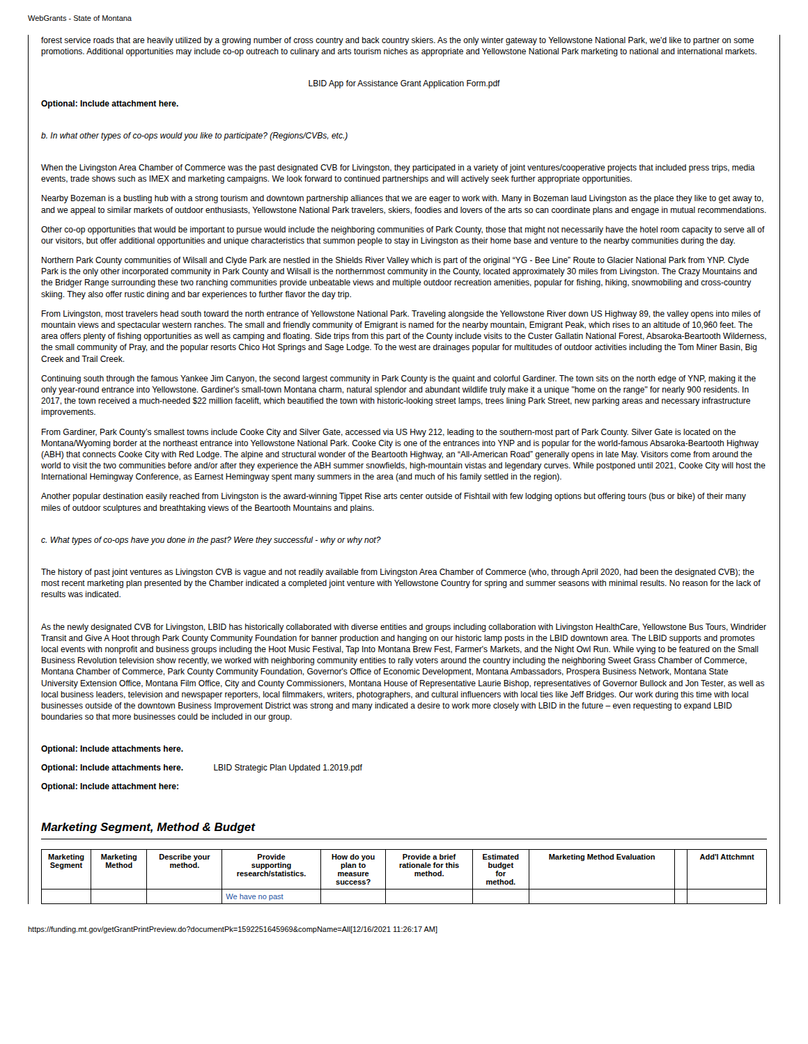WebGrants - State of Montana
forest service roads that are heavily utilized by a growing number of cross country and back country skiers. As the only winter gateway to Yellowstone National Park, we'd like to partner on some promotions. Additional opportunities may include co-op outreach to culinary and arts tourism niches as appropriate and Yellowstone National Park marketing to national and international markets.
LBID App for Assistance Grant Application Form.pdf
Optional: Include attachment here.
b. In what other types of co-ops would you like to participate? (Regions/CVBs, etc.)
When the Livingston Area Chamber of Commerce was the past designated CVB for Livingston, they participated in a variety of joint ventures/cooperative projects that included press trips, media events, trade shows such as IMEX and marketing campaigns. We look forward to continued partnerships and will actively seek further appropriate opportunities.
Nearby Bozeman is a bustling hub with a strong tourism and downtown partnership alliances that we are eager to work with. Many in Bozeman laud Livingston as the place they like to get away to, and we appeal to similar markets of outdoor enthusiasts, Yellowstone National Park travelers, skiers, foodies and lovers of the arts so can coordinate plans and engage in mutual recommendations.
Other co-op opportunities that would be important to pursue would include the neighboring communities of Park County, those that might not necessarily have the hotel room capacity to serve all of our visitors, but offer additional opportunities and unique characteristics that summon people to stay in Livingston as their home base and venture to the nearby communities during the day.
Northern Park County communities of Wilsall and Clyde Park are nestled in the Shields River Valley which is part of the original “YG - Bee Line” Route to Glacier National Park from YNP. Clyde Park is the only other incorporated community in Park County and Wilsall is the northernmost community in the County, located approximately 30 miles from Livingston. The Crazy Mountains and the Bridger Range surrounding these two ranching communities provide unbeatable views and multiple outdoor recreation amenities, popular for fishing, hiking, snowmobiling and cross-country skiing. They also offer rustic dining and bar experiences to further flavor the day trip.
From Livingston, most travelers head south toward the north entrance of Yellowstone National Park. Traveling alongside the Yellowstone River down US Highway 89, the valley opens into miles of mountain views and spectacular western ranches. The small and friendly community of Emigrant is named for the nearby mountain, Emigrant Peak, which rises to an altitude of 10,960 feet. The area offers plenty of fishing opportunities as well as camping and floating. Side trips from this part of the County include visits to the Custer Gallatin National Forest, Absaroka-Beartooth Wilderness, the small community of Pray, and the popular resorts Chico Hot Springs and Sage Lodge. To the west are drainages popular for multitudes of outdoor activities including the Tom Miner Basin, Big Creek and Trail Creek.
Continuing south through the famous Yankee Jim Canyon, the second largest community in Park County is the quaint and colorful Gardiner. The town sits on the north edge of YNP, making it the only year-round entrance into Yellowstone. Gardiner's small-town Montana charm, natural splendor and abundant wildlife truly make it a unique "home on the range" for nearly 900 residents. In 2017, the town received a much-needed $22 million facelift, which beautified the town with historic-looking street lamps, trees lining Park Street, new parking areas and necessary infrastructure improvements.
From Gardiner, Park County’s smallest towns include Cooke City and Silver Gate, accessed via US Hwy 212, leading to the southern-most part of Park County. Silver Gate is located on the Montana/Wyoming border at the northeast entrance into Yellowstone National Park. Cooke City is one of the entrances into YNP and is popular for the world-famous Absaroka-Beartooth Highway (ABH) that connects Cooke City with Red Lodge. The alpine and structural wonder of the Beartooth Highway, an “All-American Road” generally opens in late May. Visitors come from around the world to visit the two communities before and/or after they experience the ABH summer snowfields, high-mountain vistas and legendary curves. While postponed until 2021, Cooke City will host the International Hemingway Conference, as Earnest Hemingway spent many summers in the area (and much of his family settled in the region).
Another popular destination easily reached from Livingston is the award-winning Tippet Rise arts center outside of Fishtail with few lodging options but offering tours (bus or bike) of their many miles of outdoor sculptures and breathtaking views of the Beartooth Mountains and plains.
c. What types of co-ops have you done in the past? Were they successful - why or why not?
The history of past joint ventures as Livingston CVB is vague and not readily available from Livingston Area Chamber of Commerce (who, through April 2020, had been the designated CVB); the most recent marketing plan presented by the Chamber indicated a completed joint venture with Yellowstone Country for spring and summer seasons with minimal results. No reason for the lack of results was indicated.
As the newly designated CVB for Livingston, LBID has historically collaborated with diverse entities and groups including collaboration with Livingston HealthCare, Yellowstone Bus Tours, Windrider Transit and Give A Hoot through Park County Community Foundation for banner production and hanging on our historic lamp posts in the LBID downtown area. The LBID supports and promotes local events with nonprofit and business groups including the Hoot Music Festival, Tap Into Montana Brew Fest, Farmer's Markets, and the Night Owl Run. While vying to be featured on the Small Business Revolution television show recently, we worked with neighboring community entities to rally voters around the country including the neighboring Sweet Grass Chamber of Commerce, Montana Chamber of Commerce, Park County Community Foundation, Governor's Office of Economic Development, Montana Ambassadors, Prospera Business Network, Montana State University Extension Office, Montana Film Office, City and County Commissioners, Montana House of Representative Laurie Bishop, representatives of Governor Bullock and Jon Tester, as well as local business leaders, television and newspaper reporters, local filmmakers, writers, photographers, and cultural influencers with local ties like Jeff Bridges. Our work during this time with local businesses outside of the downtown Business Improvement District was strong and many indicated a desire to work more closely with LBID in the future – even requesting to expand LBID boundaries so that more businesses could be included in our group.
Optional: Include attachments here.
Optional: Include attachments here. LBID Strategic Plan Updated 1.2019.pdf
Optional: Include attachment here:
Marketing Segment, Method & Budget
| Marketing Segment | Marketing Method | Describe your method. | Provide supporting research/statistics. | How do you plan to measure success? | Provide a brief rationale for this method. | Estimated budget for method. | Marketing Method Evaluation | | Add'l Attchmnt |
| --- | --- | --- | --- | --- | --- | --- | --- | --- | --- |
| | | | We have no past | | | | | | |
https://funding.mt.gov/getGrantPrintPreview.do?documentPk=1592251645969&compName=All[12/16/2021 11:26:17 AM]